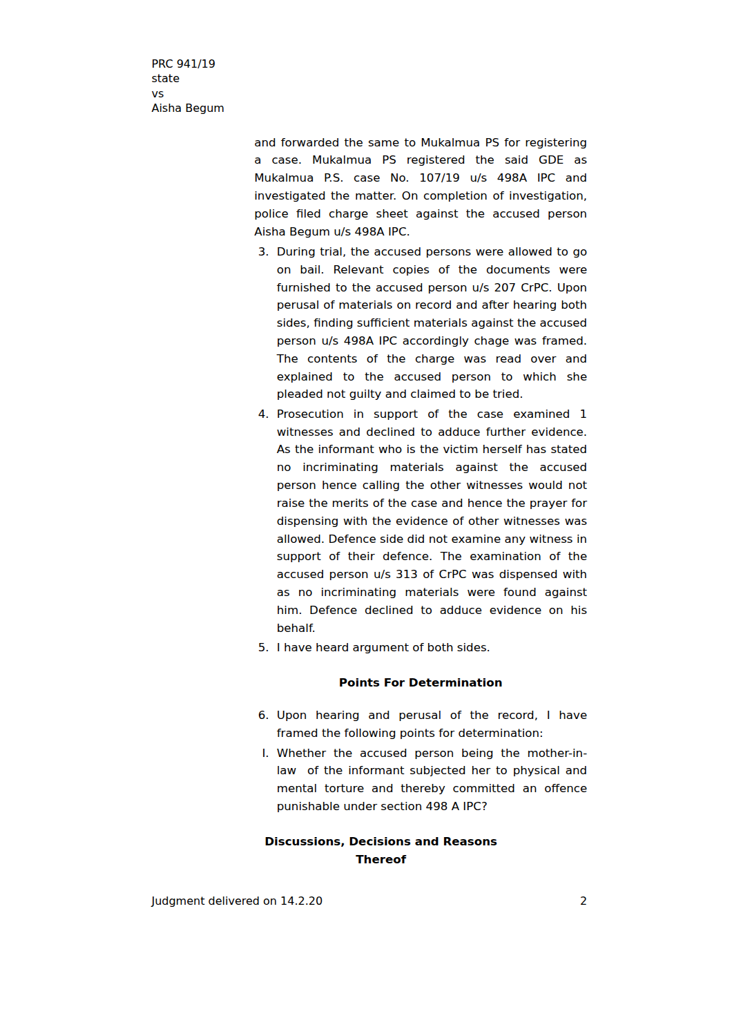PRC 941/19
state
vs
Aisha Begum
and forwarded the same to Mukalmua PS for registering a case. Mukalmua PS registered the said GDE as Mukalmua P.S. case No. 107/19 u/s 498A IPC and investigated the matter. On completion of investigation, police filed charge sheet against the accused person Aisha Begum u/s 498A IPC.
During trial, the accused persons were allowed to go on bail. Relevant copies of the documents were furnished to the accused person u/s 207 CrPC. Upon perusal of materials on record and after hearing both sides, finding sufficient materials against the accused person u/s 498A IPC accordingly chage was framed. The contents of the charge was read over and explained to the accused person to which she pleaded not guilty and claimed to be tried.
Prosecution in support of the case examined 1 witnesses and declined to adduce further evidence. As the informant who is the victim herself has stated no incriminating materials against the accused person hence calling the other witnesses would not raise the merits of the case and hence the prayer for dispensing with the evidence of other witnesses was allowed. Defence side did not examine any witness in support of their defence. The examination of the accused person u/s 313 of CrPC was dispensed with as no incriminating materials were found against him. Defence declined to adduce evidence on his behalf.
I have heard argument of both sides.
Points For Determination
Upon hearing and perusal of the record, I have framed the following points for determination:
Whether the accused person being the mother-in-law of the informant subjected her to physical and mental torture and thereby committed an offence punishable under section 498 A IPC?
Discussions, Decisions and Reasons Thereof
Judgment delivered on 14.2.20
2